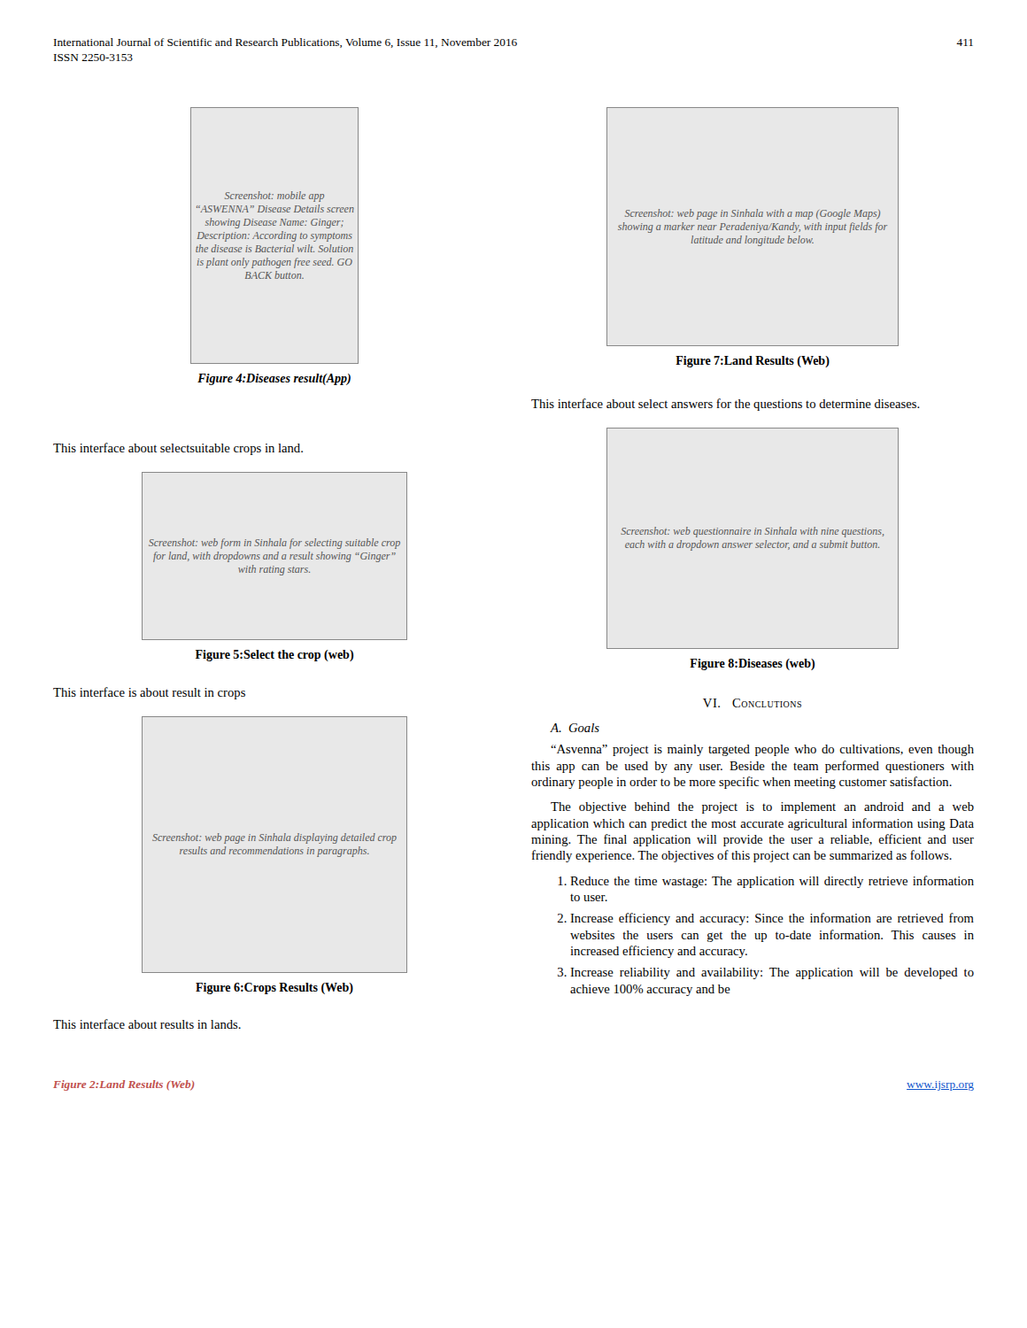International Journal of Scientific and Research Publications, Volume 6, Issue 11, November 2016
ISSN 2250-3153
411
Screenshot: mobile app “ASWENNA” Disease Details screen showing Disease Name: Ginger; Description: According to symptoms the disease is Bacterial wilt. Solution is plant only pathogen free seed. GO BACK button.
Figure 4:Diseases result(App)
This interface about selectsuitable crops in land.
Screenshot: web form in Sinhala for selecting suitable crop for land, with dropdowns and a result showing “Ginger” with rating stars.
Figure 5:Select the crop (web)
This interface is about result in crops
Screenshot: web page in Sinhala displaying detailed crop results and recommendations in paragraphs.
Figure 6:Crops Results (Web)
This interface about results in lands.
Screenshot: web page in Sinhala with a map (Google Maps) showing a marker near Peradeniya/Kandy, with input fields for latitude and longitude below.
Figure 7:Land Results (Web)
This interface about select answers for the questions to determine diseases.
Screenshot: web questionnaire in Sinhala with nine questions, each with a dropdown answer selector, and a submit button.
Figure 8:Diseases (web)
VI. Conclutions
A. Goals
“Asvenna” project is mainly targeted people who do cultivations, even though this app can be used by any user. Beside the team performed questioners with ordinary people in order to be more specific when meeting customer satisfaction.
The objective behind the project is to implement an android and a web application which can predict the most accurate agricultural information using Data mining. The final application will provide the user a reliable, efficient and user friendly experience. The objectives of this project can be summarized as follows.
Reduce the time wastage: The application will directly retrieve information to user.
Increase efficiency and accuracy: Since the information are retrieved from websites the users can get the up to-date information. This causes in increased efficiency and accuracy.
Increase reliability and availability: The application will be developed to achieve 100% accuracy and be
Figure 2:Land Results (Web)
www.ijsrp.org